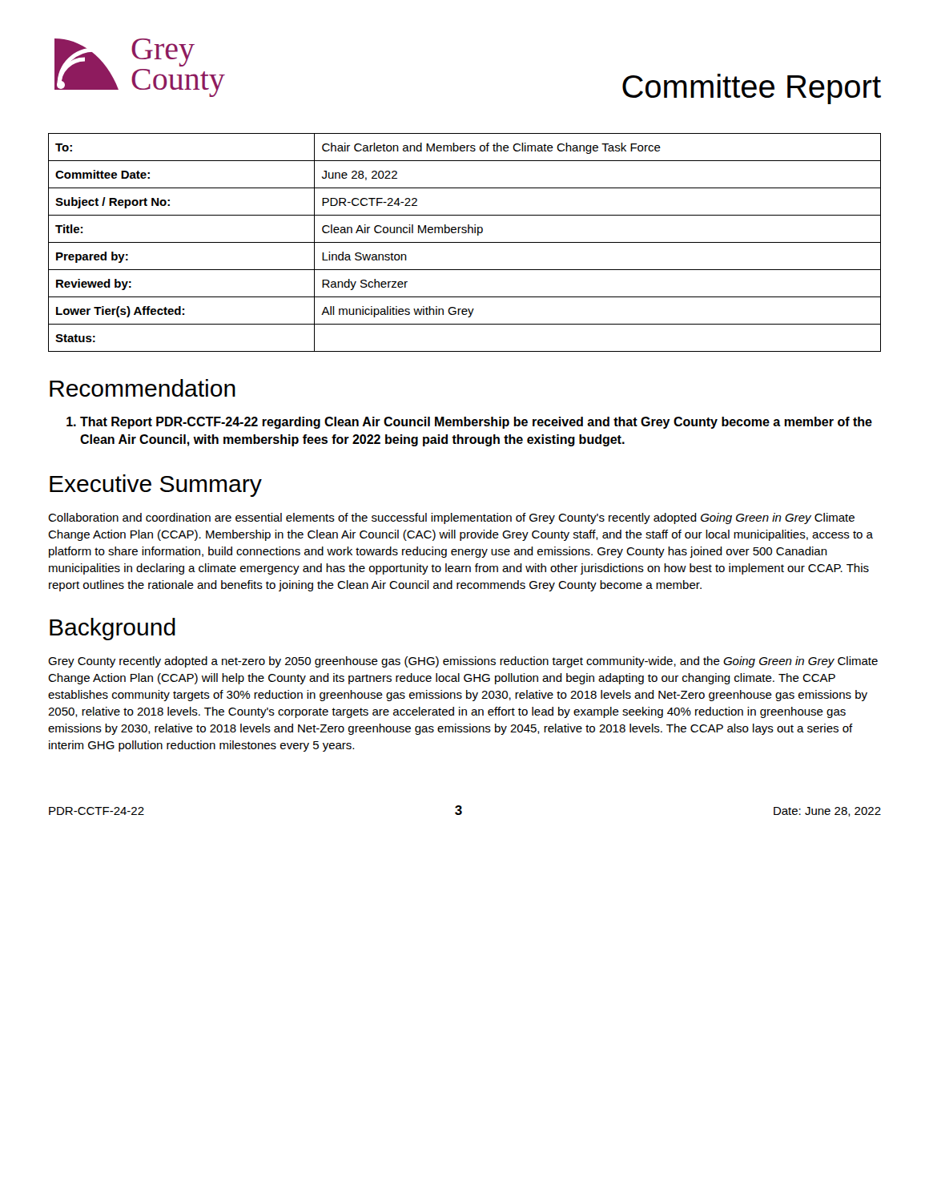Grey
County
Committee Report
| To: | Chair Carleton and Members of the Climate Change Task Force |
| Committee Date: | June 28, 2022 |
| Subject / Report No: | PDR-CCTF-24-22 |
| Title: | Clean Air Council Membership |
| Prepared by: | Linda Swanston |
| Reviewed by: | Randy Scherzer |
| Lower Tier(s) Affected: | All municipalities within Grey |
| Status: | |
Recommendation
That Report PDR-CCTF-24-22 regarding Clean Air Council Membership be received and that Grey County become a member of the Clean Air Council, with membership fees for 2022 being paid through the existing budget.
Executive Summary
Collaboration and coordination are essential elements of the successful implementation of Grey County's recently adopted Going Green in Grey Climate Change Action Plan (CCAP). Membership in the Clean Air Council (CAC) will provide Grey County staff, and the staff of our local municipalities, access to a platform to share information, build connections and work towards reducing energy use and emissions. Grey County has joined over 500 Canadian municipalities in declaring a climate emergency and has the opportunity to learn from and with other jurisdictions on how best to implement our CCAP. This report outlines the rationale and benefits to joining the Clean Air Council and recommends Grey County become a member.
Background
Grey County recently adopted a net-zero by 2050 greenhouse gas (GHG) emissions reduction target community-wide, and the Going Green in Grey Climate Change Action Plan (CCAP) will help the County and its partners reduce local GHG pollution and begin adapting to our changing climate. The CCAP establishes community targets of 30% reduction in greenhouse gas emissions by 2030, relative to 2018 levels and Net-Zero greenhouse gas emissions by 2050, relative to 2018 levels. The County's corporate targets are accelerated in an effort to lead by example seeking 40% reduction in greenhouse gas emissions by 2030, relative to 2018 levels and Net-Zero greenhouse gas emissions by 2045, relative to 2018 levels. The CCAP also lays out a series of interim GHG pollution reduction milestones every 5 years.
PDR-CCTF-24-22 3 Date: June 28, 2022